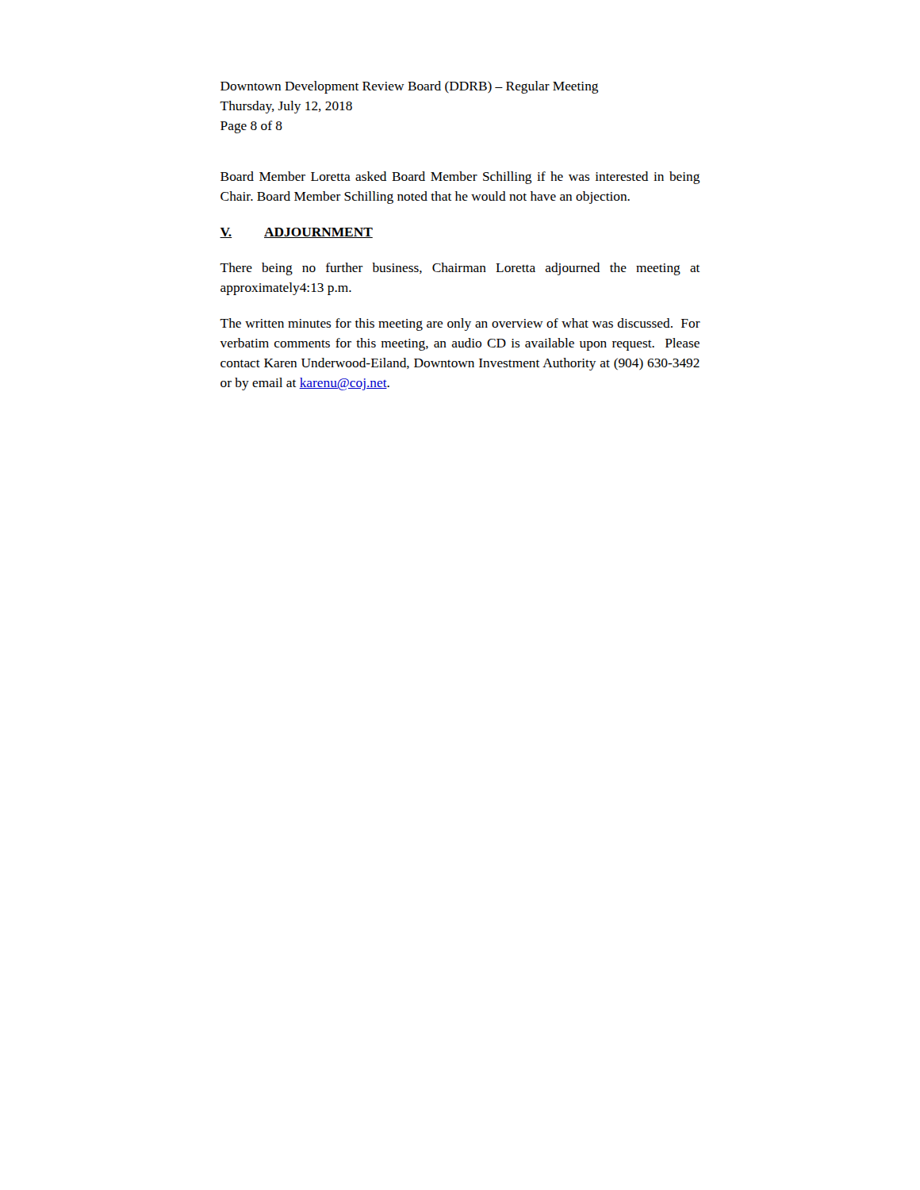Downtown Development Review Board (DDRB) – Regular Meeting
Thursday, July 12, 2018
Page 8 of 8
Board Member Loretta asked Board Member Schilling if he was interested in being Chair. Board Member Schilling noted that he would not have an objection.
V. ADJOURNMENT
There being no further business, Chairman Loretta adjourned the meeting at approximately4:13 p.m.
The written minutes for this meeting are only an overview of what was discussed. For verbatim comments for this meeting, an audio CD is available upon request. Please contact Karen Underwood-Eiland, Downtown Investment Authority at (904) 630-3492 or by email at karenu@coj.net.